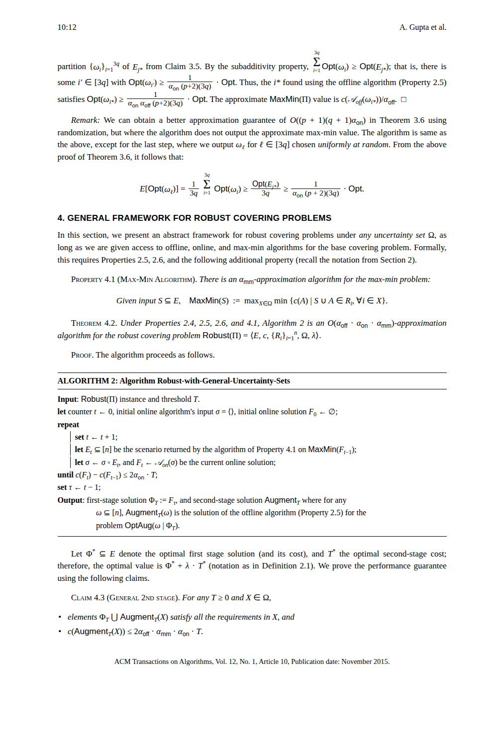10:12 A. Gupta et al.
partition {ωi}i=13q of Ej* from Claim 3.5. By the subadditivity property, 3q Σi=1 Opt(ωi) ≥ Opt(Ej*); that is, there is some i′ ∈ [3q] with Opt(ωi′) ≥ 1 αon (p+2)(3q) · Opt. Thus, the i* found using the offline algorithm (Property 2.5) satisfies Opt(ωi*) ≥ 1 αon αoff (p+2)(3q) · Opt. The approximate MaxMin(Π) value is c(𝒜off(ωi*))/αoff. □
Remark: We can obtain a better approximation guarantee of O((p + 1)(q + 1)αon) in Theorem 3.6 using randomization, but where the algorithm does not output the approximate max-min value. The algorithm is same as the above, except for the last step, where we output ωℓ for ℓ ∈ [3q] chosen uniformly at random. From the above proof of Theorem 3.6, it follows that:
E[Opt(ωℓ)] = 13q 3q Σi=1 Opt(ωi) ≥ Opt(Ej*) 3q ≥ 1 αon (p + 2)(3q) · Opt.
4. General Framework for Robust Covering Problems
In this section, we present an abstract framework for robust covering problems under any uncertainty set Ω, as long as we are given access to offline, online, and max-min algorithms for the base covering problem. Formally, this requires Properties 2.5, 2.6, and the following additional property (recall the notation from Section 2).
Property 4.1 (Max-Min Algorithm). There is an αmm-approximation algorithm for the max-min problem:
Given input S ⊆ E, MaxMin(S) := maxX∈Ω min {c(A) | S ∪ A ∈ Ri, ∀i ∈ X}.
Theorem 4.2. Under Properties 2.4, 2.5, 2.6, and 4.1, Algorithm 2 is an O(αoff · αon · αmm)-approximation algorithm for the robust covering problem Robust(Π) = ⟨E, c, {Ri}i=1n, Ω, λ⟩.
Proof. The algorithm proceeds as follows.
ALGORITHM 2: Algorithm Robust-with-General-Uncertainty-Sets
Input: Robust(Π) instance and threshold T.
let counter t ← 0, initial online algorithm's input σ = ⟨⟩, initial online solution F0 ← ∅;
repeat
set t ← t + 1;
let Et ⊆ [n] be the scenario returned by the algorithm of Property 4.1 on MaxMin(Ft−1);
let σ ← σ ◦ Et, and Ft ← 𝒜on(σ) be the current online solution;
until c(Ft) − c(Ft−1) ≤ 2αon · T;
set τ ← t − 1;
Output: first-stage solution ΦT := Fτ, and second-stage solution AugmentT where for any
ω ⊆ [n], AugmentT(ω) is the solution of the offline algorithm (Property 2.5) for the
problem OptAug(ω | ΦT).
Let Φ* ⊆ E denote the optimal first stage solution (and its cost), and T* the optimal second-stage cost; therefore, the optimal value is Φ* + λ · T* (notation as in Definition 2.1). We prove the performance guarantee using the following claims.
Claim 4.3 (General 2nd stage). For any T ≥ 0 and X ∈ Ω,
elements ΦT ⋃ AugmentT(X) satisfy all the requirements in X, and
c(AugmentT(X)) ≤ 2αoff · αmm · αon · T.
ACM Transactions on Algorithms, Vol. 12, No. 1, Article 10, Publication date: November 2015.